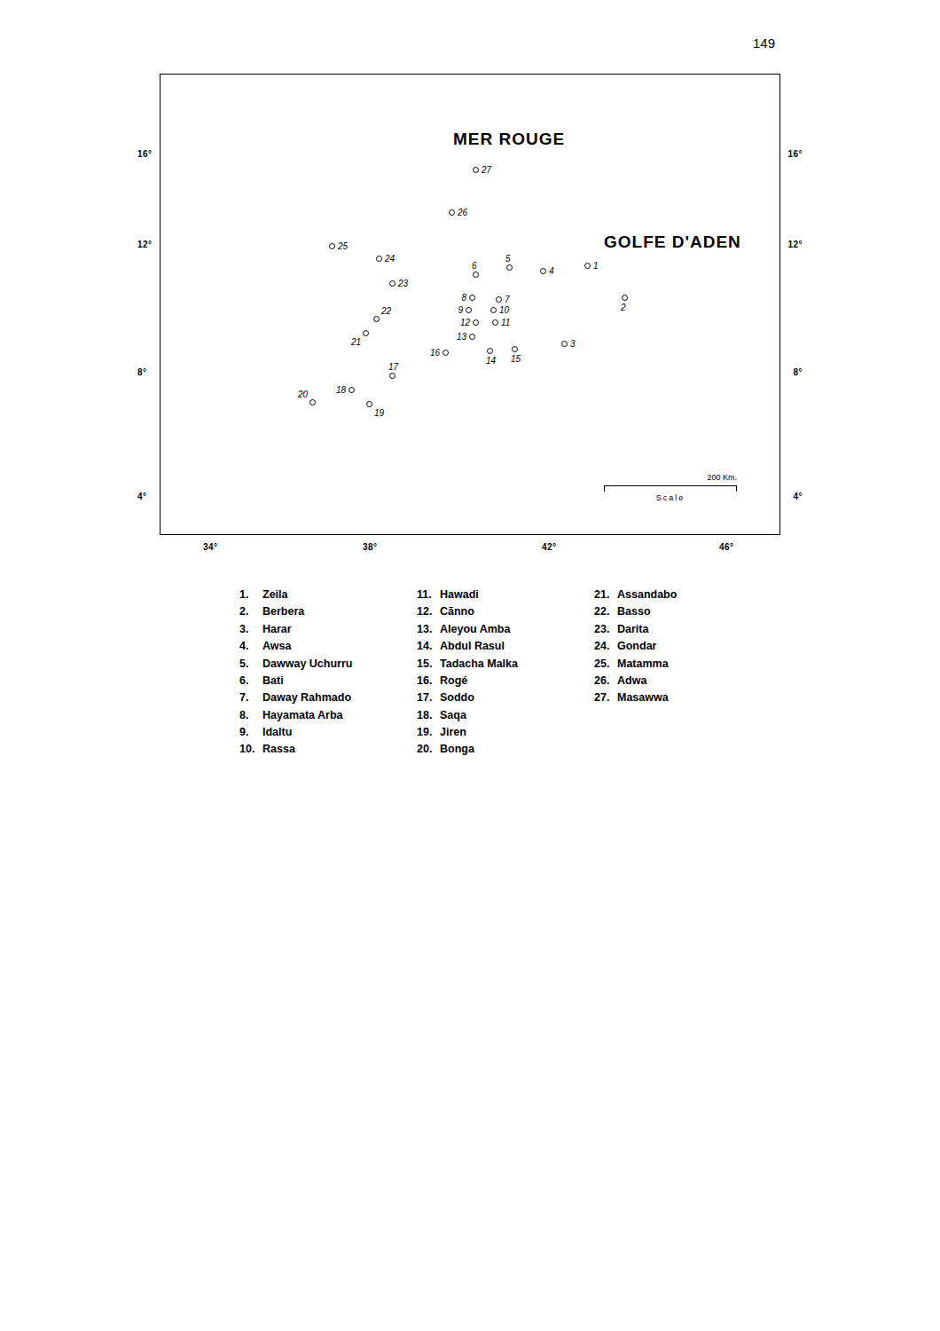149
16°16° 12°12° 8°8° 4°4° 34° 38° 42° 46° MER ROUGE GOLFE D'ADEN 27 26 25 24 23 22 21 6 5 4 1 2 8 7 9 10 12 11 13 14 15 3 16 17 18 19 20
200 Km.
Scale
1. Zeila
2. Berbera
3. Harar
4. Awsa
5. Dawway Uchurru
6. Bati
7. Daway Rahmado
8. Hayamata Arba
9. Idaltu
10. Rassa
11. Hawadi
12. Cãnno
13. Aleyou Amba
14. Abdul Rasul
15. Tadacha Malka
16. Rogé
17. Soddo
18. Saqa
19. Jiren
20. Bonga
21. Assandabo
22. Basso
23. Darita
24. Gondar
25. Matamma
26. Adwa
27. Masawwa